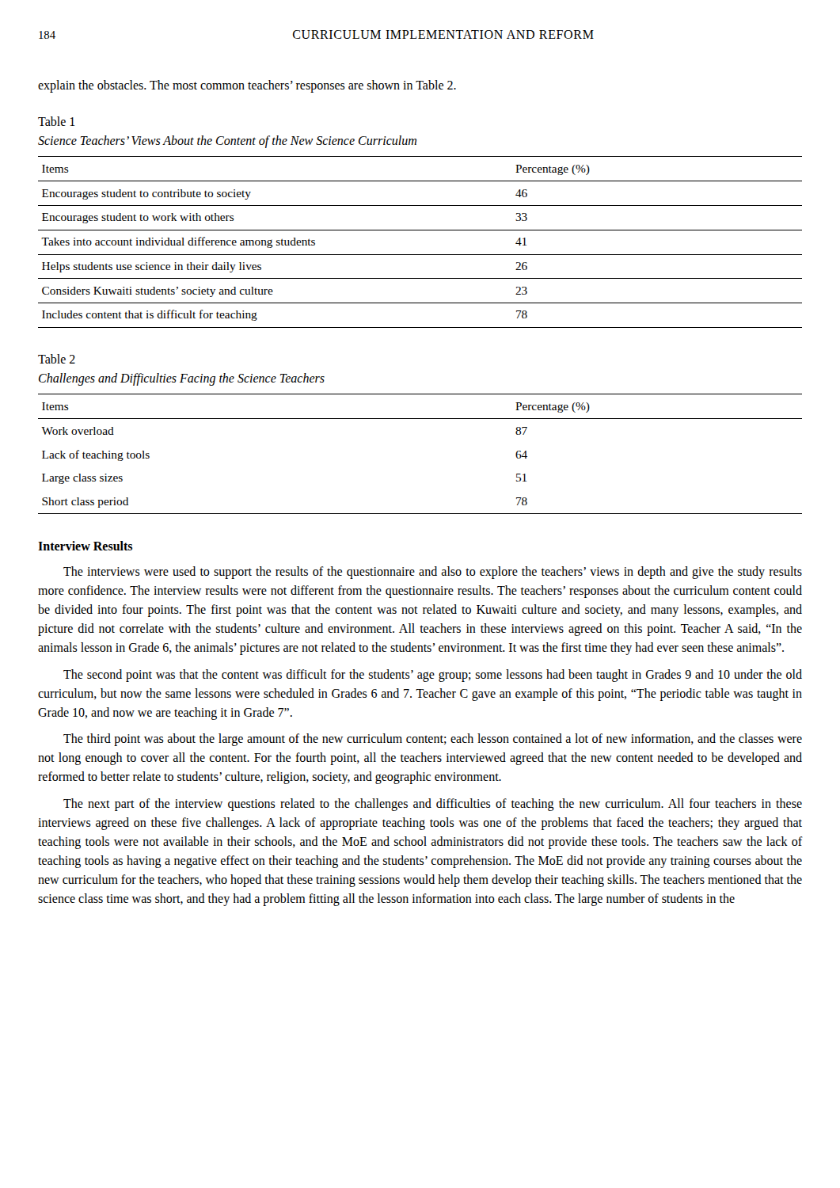184
CURRICULUM IMPLEMENTATION AND REFORM
explain the obstacles. The most common teachers’ responses are shown in Table 2.
Table 1
Science Teachers’ Views About the Content of the New Science Curriculum
| Items | Percentage (%) |
| --- | --- |
| Encourages student to contribute to society | 46 |
| Encourages student to work with others | 33 |
| Takes into account individual difference among students | 41 |
| Helps students use science in their daily lives | 26 |
| Considers Kuwaiti students’ society and culture | 23 |
| Includes content that is difficult for teaching | 78 |
Table 2
Challenges and Difficulties Facing the Science Teachers
| Items | Percentage (%) |
| --- | --- |
| Work overload | 87 |
| Lack of teaching tools | 64 |
| Large class sizes | 51 |
| Short class period | 78 |
Interview Results
The interviews were used to support the results of the questionnaire and also to explore the teachers’ views in depth and give the study results more confidence. The interview results were not different from the questionnaire results. The teachers’ responses about the curriculum content could be divided into four points. The first point was that the content was not related to Kuwaiti culture and society, and many lessons, examples, and picture did not correlate with the students’ culture and environment. All teachers in these interviews agreed on this point. Teacher A said, “In the animals lesson in Grade 6, the animals’ pictures are not related to the students’ environment. It was the first time they had ever seen these animals”.
The second point was that the content was difficult for the students’ age group; some lessons had been taught in Grades 9 and 10 under the old curriculum, but now the same lessons were scheduled in Grades 6 and 7. Teacher C gave an example of this point, “The periodic table was taught in Grade 10, and now we are teaching it in Grade 7”.
The third point was about the large amount of the new curriculum content; each lesson contained a lot of new information, and the classes were not long enough to cover all the content. For the fourth point, all the teachers interviewed agreed that the new content needed to be developed and reformed to better relate to students’ culture, religion, society, and geographic environment.
The next part of the interview questions related to the challenges and difficulties of teaching the new curriculum. All four teachers in these interviews agreed on these five challenges. A lack of appropriate teaching tools was one of the problems that faced the teachers; they argued that teaching tools were not available in their schools, and the MoE and school administrators did not provide these tools. The teachers saw the lack of teaching tools as having a negative effect on their teaching and the students’ comprehension. The MoE did not provide any training courses about the new curriculum for the teachers, who hoped that these training sessions would help them develop their teaching skills. The teachers mentioned that the science class time was short, and they had a problem fitting all the lesson information into each class. The large number of students in the